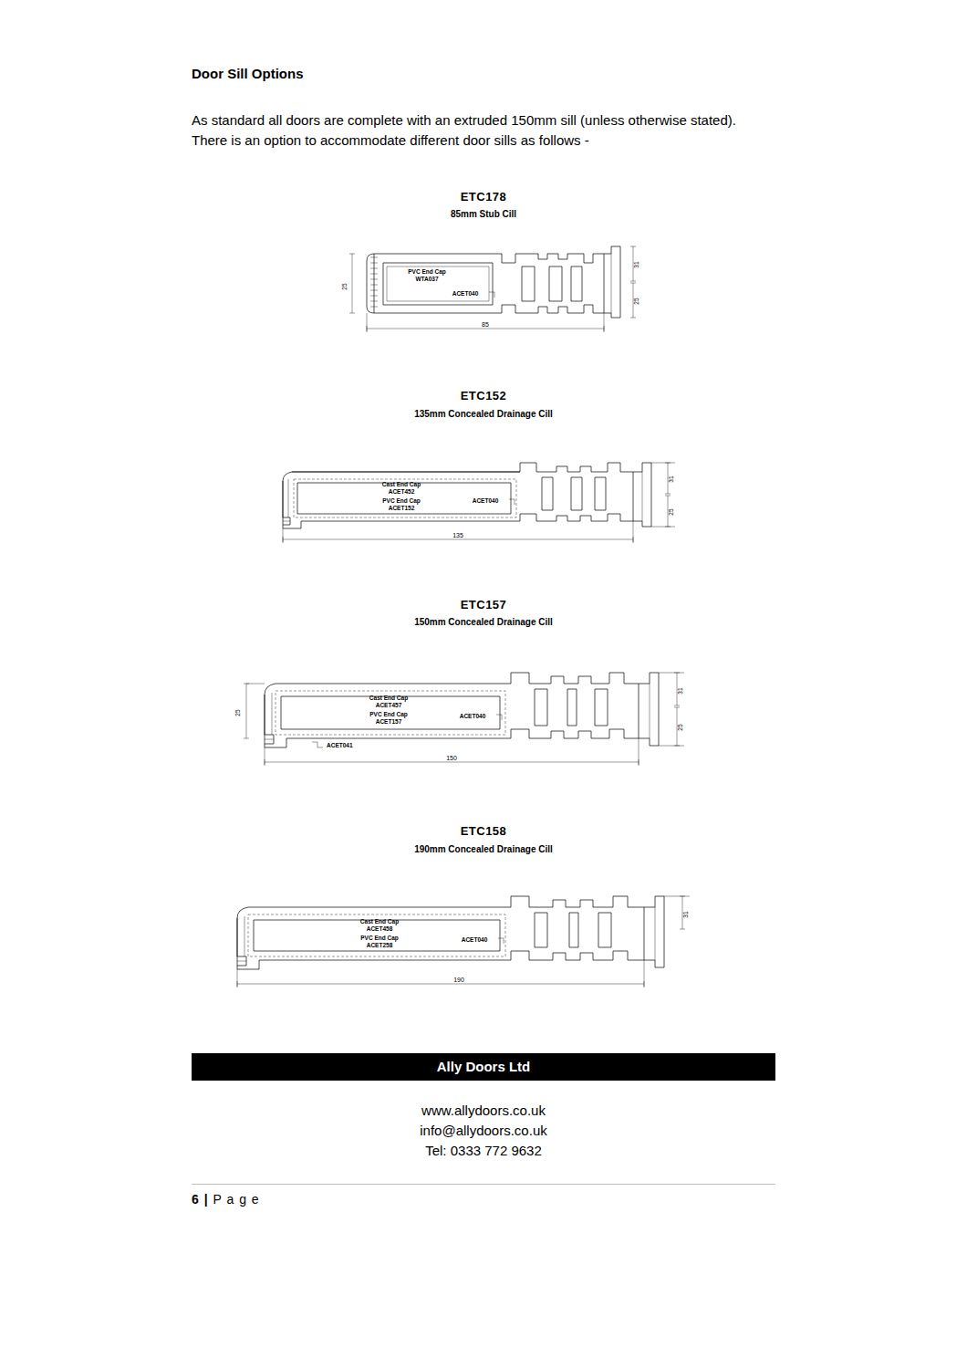Door Sill Options
As standard all doors are complete with an extruded 150mm sill (unless otherwise stated).
There is an option to accommodate different door sills as follows -
ETC178
85mm Stub Cill
PVC End Cap WTA037 ACET040 25 31 25 85
ETC152
135mm Concealed Drainage Cill
Cast End Cap ACET452 PVC End Cap ACET152 ACET040 31 25 135
ETC157
150mm Concealed Drainage Cill
ACET041 Cast End Cap ACET457 PVC End Cap ACET157 ACET040 25 31 25 150
ETC158
190mm Concealed Drainage Cill
Cast End Cap ACET458 PVC End Cap ACET258 ACET040 31 190
Ally Doors Ltd
www.allydoors.co.uk
info@allydoors.co.uk
Tel: 0333 772 9632
6 | P a g e